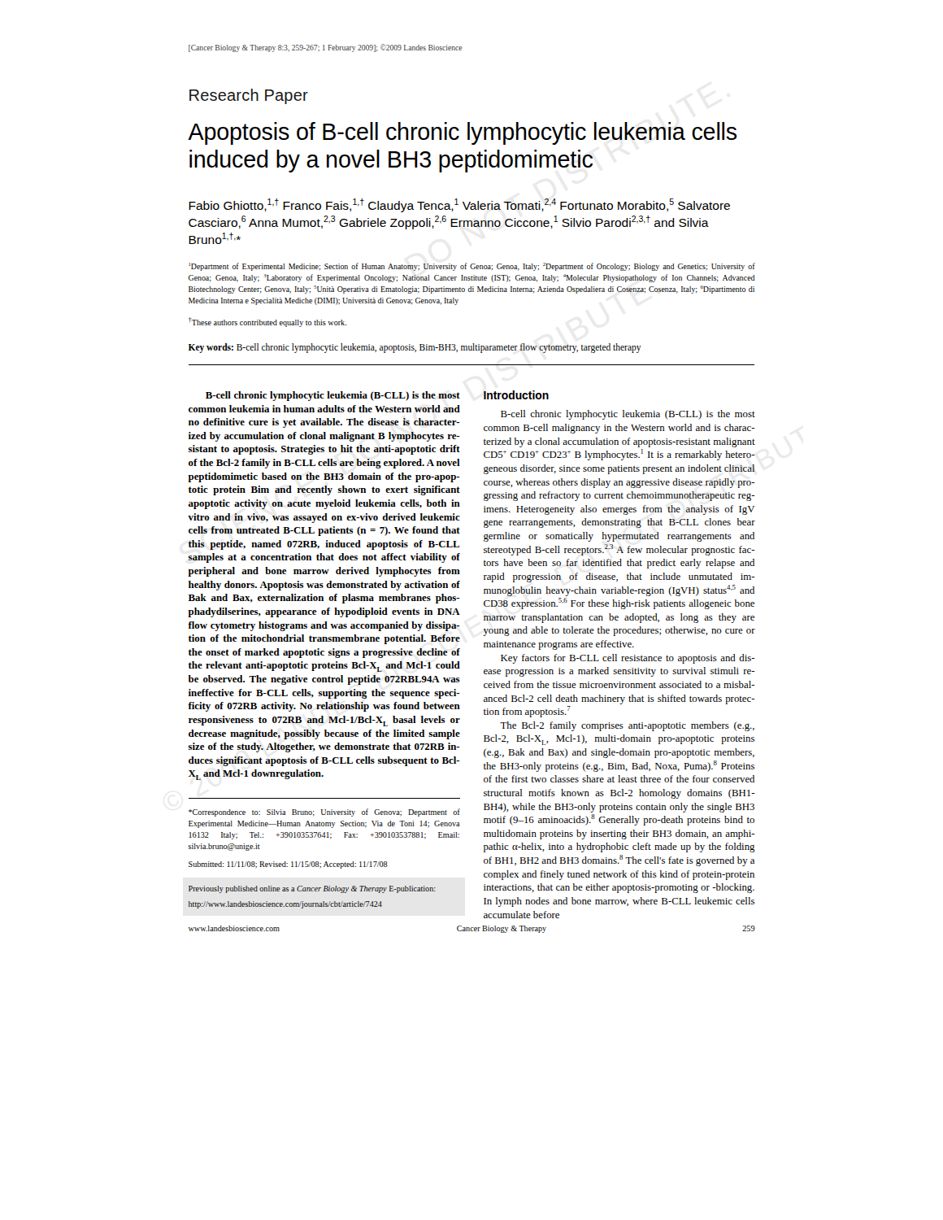DO NOT DISTRIBUTE. SCIENCE. DO NOT DISTRIBUTE. © 2009 LANDES BIOSCIENCE. DO NOT DISTRIBUTE.
[Cancer Biology & Therapy 8:3, 259-267; 1 February 2009]; ©2009 Landes Bioscience
Research Paper
Apoptosis of B-cell chronic lymphocytic leukemia cells induced by a novel BH3 peptidomimetic
Fabio Ghiotto,1,† Franco Fais,1,† Claudya Tenca,1 Valeria Tomati,2,4 Fortunato Morabito,5 Salvatore Casciaro,6 Anna Mumot,2,3 Gabriele Zoppoli,2,6 Ermanno Ciccone,1 Silvio Parodi2,3,† and Silvia Bruno1,†,*
1Department of Experimental Medicine; Section of Human Anatomy; University of Genoa; Genoa, Italy; 2Department of Oncology; Biology and Genetics; University of Genoa; Genoa, Italy; 3Laboratory of Experimental Oncology; National Cancer Institute (IST); Genoa, Italy; 4Molecular Physiopathology of Ion Channels; Advanced Biotechnology Center; Genova, Italy; 5Unità Operativa di Ematologia; Dipartimento di Medicina Interna; Azienda Ospedaliera di Cosenza; Cosenza, Italy; 6Dipartimento di Medicina Interna e Specialità Mediche (DIMI); Università di Genova; Genova, Italy
†These authors contributed equally to this work.
Key words: B-cell chronic lymphocytic leukemia, apoptosis, Bim-BH3, multiparameter flow cytometry, targeted therapy
B-cell chronic lymphocytic leukemia (B-CLL) is the most common leukemia in human adults of the Western world and no definitive cure is yet available. The disease is characterized by accumulation of clonal malignant B lymphocytes resistant to apoptosis. Strategies to hit the anti-apoptotic drift of the Bcl-2 family in B-CLL cells are being explored. A novel peptidomimetic based on the BH3 domain of the pro-apoptotic protein Bim and recently shown to exert significant apoptotic activity on acute myeloid leukemia cells, both in vitro and in vivo, was assayed on ex-vivo derived leukemic cells from untreated B-CLL patients (n = 7). We found that this peptide, named 072RB, induced apoptosis of B-CLL samples at a concentration that does not affect viability of peripheral and bone marrow derived lymphocytes from healthy donors. Apoptosis was demonstrated by activation of Bak and Bax, externalization of plasma membranes phosphadydilserines, appearance of hypodiploid events in DNA flow cytometry histograms and was accompanied by dissipation of the mitochondrial transmembrane potential. Before the onset of marked apoptotic signs a progressive decline of the relevant anti-apoptotic proteins Bcl-XL and Mcl-1 could be observed. The negative control peptide 072RBL94A was ineffective for B-CLL cells, supporting the sequence specificity of 072RB activity. No relationship was found between responsiveness to 072RB and Mcl-1/Bcl-XL basal levels or decrease magnitude, possibly because of the limited sample size of the study. Altogether, we demonstrate that 072RB induces significant apoptosis of B-CLL cells subsequent to Bcl-XL and Mcl-1 downregulation.
*Correspondence to: Silvia Bruno; University of Genova; Department of Experimental Medicine—Human Anatomy Section; Via de Toni 14; Genova 16132 Italy; Tel.: +390103537641; Fax: +390103537881; Email: silvia.bruno@unige.it
Submitted: 11/11/08; Revised: 11/15/08; Accepted: 11/17/08
Previously published online as a Cancer Biology & Therapy E-publication:
http://www.landesbioscience.com/journals/cbt/article/7424
Introduction
B-cell chronic lymphocytic leukemia (B-CLL) is the most common B-cell malignancy in the Western world and is characterized by a clonal accumulation of apoptosis-resistant malignant CD5+ CD19+ CD23+ B lymphocytes.1 It is a remarkably heterogeneous disorder, since some patients present an indolent clinical course, whereas others display an aggressive disease rapidly progressing and refractory to current chemoimmunotherapeutic regimens. Heterogeneity also emerges from the analysis of IgV gene rearrangements, demonstrating that B-CLL clones bear germline or somatically hypermutated rearrangements and stereotyped B-cell receptors.2,3 A few molecular prognostic factors have been so far identified that predict early relapse and rapid progression of disease, that include unmutated immunoglobulin heavy-chain variable-region (IgVH) status4,5 and CD38 expression.5,6 For these high-risk patients allogeneic bone marrow transplantation can be adopted, as long as they are young and able to tolerate the procedures; otherwise, no cure or maintenance programs are effective.
Key factors for B-CLL cell resistance to apoptosis and disease progression is a marked sensitivity to survival stimuli received from the tissue microenvironment associated to a misbalanced Bcl-2 cell death machinery that is shifted towards protection from apoptosis.7
The Bcl-2 family comprises anti-apoptotic members (e.g., Bcl-2, Bcl-XL, Mcl-1), multi-domain pro-apoptotic proteins (e.g., Bak and Bax) and single-domain pro-apoptotic members, the BH3-only proteins (e.g., Bim, Bad, Noxa, Puma).8 Proteins of the first two classes share at least three of the four conserved structural motifs known as Bcl-2 homology domains (BH1-BH4), while the BH3-only proteins contain only the single BH3 motif (9–16 aminoacids).8 Generally pro-death proteins bind to multidomain proteins by inserting their BH3 domain, an amphipathic α-helix, into a hydrophobic cleft made up by the folding of BH1, BH2 and BH3 domains.8 The cell's fate is governed by a complex and finely tuned network of this kind of protein-protein interactions, that can be either apoptosis-promoting or -blocking. In lymph nodes and bone marrow, where B-CLL leukemic cells accumulate before
www.landesbioscience.com
Cancer Biology & Therapy
259